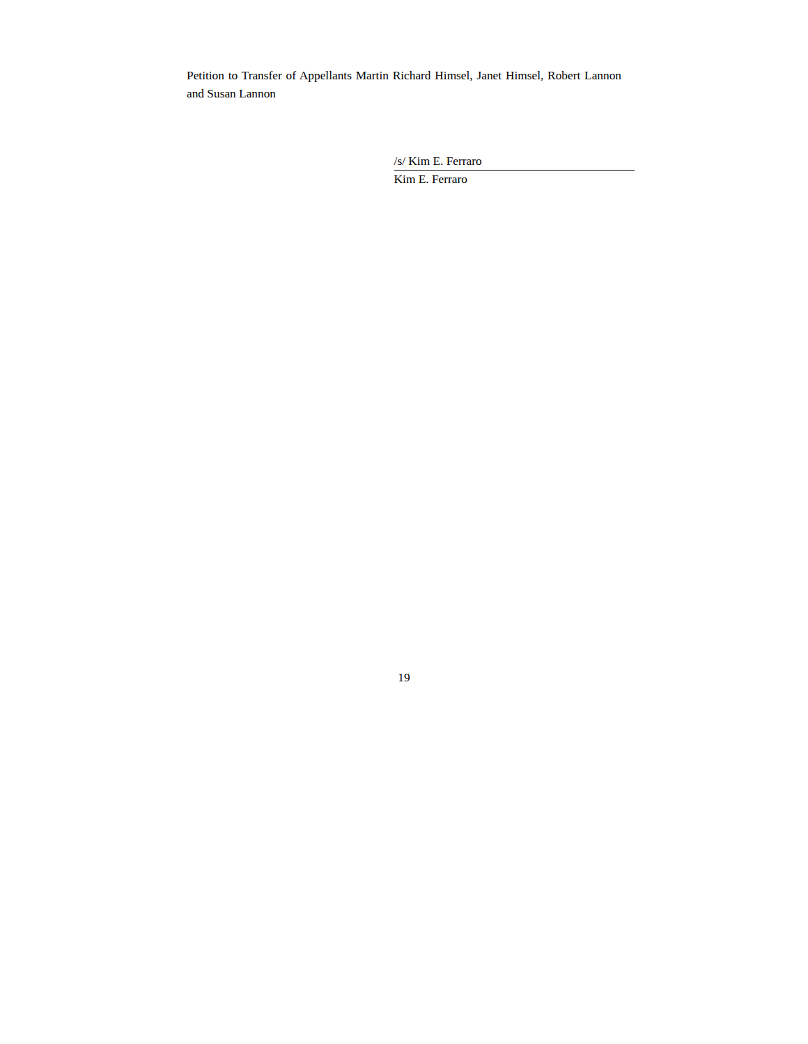Petition to Transfer of Appellants Martin Richard Himsel, Janet Himsel, Robert Lannon and Susan Lannon
/s/ Kim E. Ferraro
Kim E. Ferraro
19